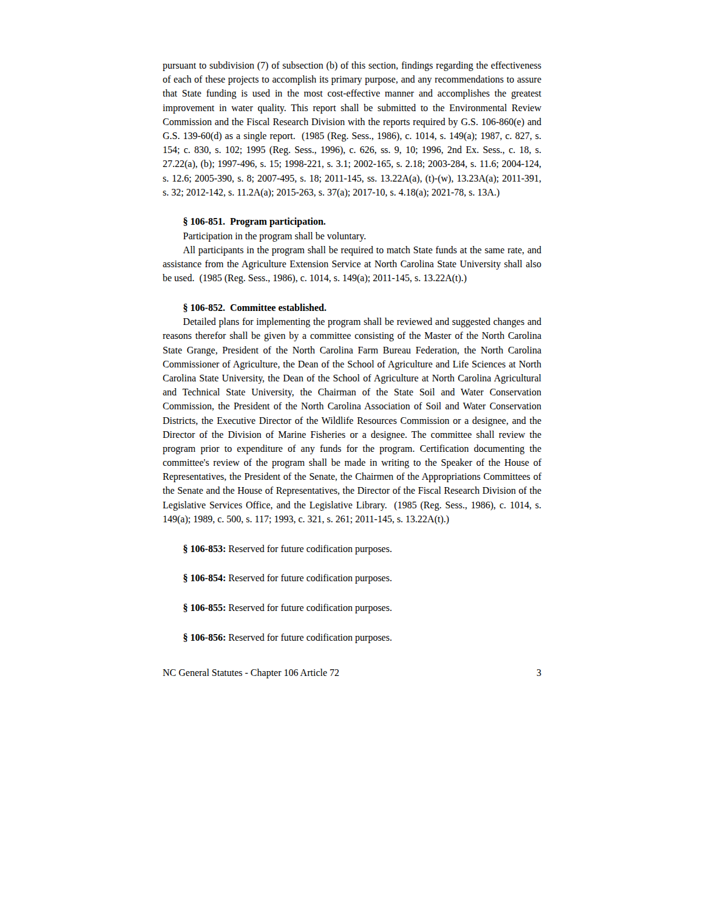pursuant to subdivision (7) of subsection (b) of this section, findings regarding the effectiveness of each of these projects to accomplish its primary purpose, and any recommendations to assure that State funding is used in the most cost-effective manner and accomplishes the greatest improvement in water quality. This report shall be submitted to the Environmental Review Commission and the Fiscal Research Division with the reports required by G.S. 106-860(e) and G.S. 139-60(d) as a single report. (1985 (Reg. Sess., 1986), c. 1014, s. 149(a); 1987, c. 827, s. 154; c. 830, s. 102; 1995 (Reg. Sess., 1996), c. 626, ss. 9, 10; 1996, 2nd Ex. Sess., c. 18, s. 27.22(a), (b); 1997-496, s. 15; 1998-221, s. 3.1; 2002-165, s. 2.18; 2003-284, s. 11.6; 2004-124, s. 12.6; 2005-390, s. 8; 2007-495, s. 18; 2011-145, ss. 13.22A(a), (t)-(w), 13.23A(a); 2011-391, s. 32; 2012-142, s. 11.2A(a); 2015-263, s. 37(a); 2017-10, s. 4.18(a); 2021-78, s. 13A.)
§ 106-851. Program participation.
Participation in the program shall be voluntary.
All participants in the program shall be required to match State funds at the same rate, and assistance from the Agriculture Extension Service at North Carolina State University shall also be used. (1985 (Reg. Sess., 1986), c. 1014, s. 149(a); 2011-145, s. 13.22A(t).)
§ 106-852. Committee established.
Detailed plans for implementing the program shall be reviewed and suggested changes and reasons therefor shall be given by a committee consisting of the Master of the North Carolina State Grange, President of the North Carolina Farm Bureau Federation, the North Carolina Commissioner of Agriculture, the Dean of the School of Agriculture and Life Sciences at North Carolina State University, the Dean of the School of Agriculture at North Carolina Agricultural and Technical State University, the Chairman of the State Soil and Water Conservation Commission, the President of the North Carolina Association of Soil and Water Conservation Districts, the Executive Director of the Wildlife Resources Commission or a designee, and the Director of the Division of Marine Fisheries or a designee. The committee shall review the program prior to expenditure of any funds for the program. Certification documenting the committee's review of the program shall be made in writing to the Speaker of the House of Representatives, the President of the Senate, the Chairmen of the Appropriations Committees of the Senate and the House of Representatives, the Director of the Fiscal Research Division of the Legislative Services Office, and the Legislative Library. (1985 (Reg. Sess., 1986), c. 1014, s. 149(a); 1989, c. 500, s. 117; 1993, c. 321, s. 261; 2011-145, s. 13.22A(t).)
§ 106-853: Reserved for future codification purposes.
§ 106-854: Reserved for future codification purposes.
§ 106-855: Reserved for future codification purposes.
§ 106-856: Reserved for future codification purposes.
NC General Statutes - Chapter 106 Article 72 3